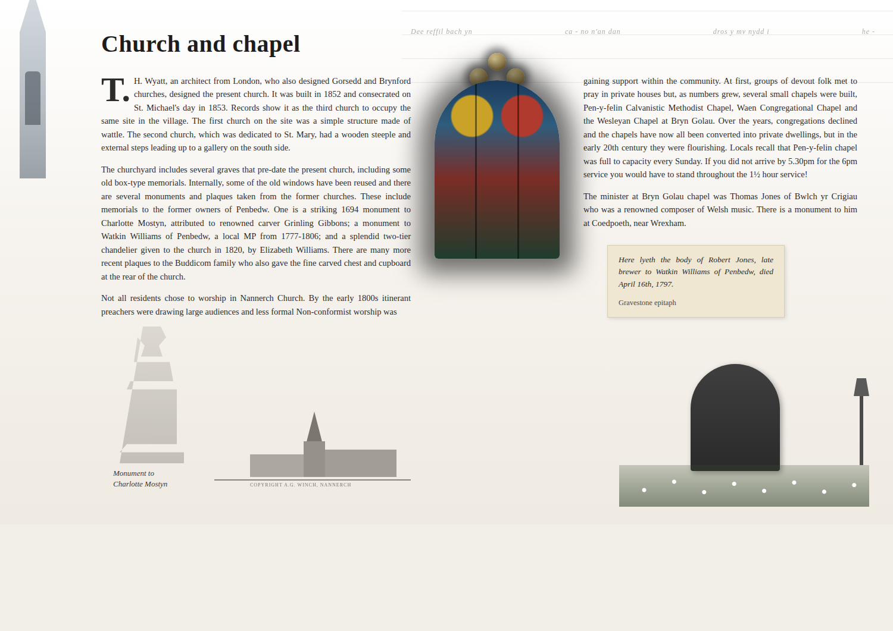Dee reffil bach yn ca - no n'an dan dros y mv nydd i he -
Church and chapel
T.H. Wyatt, an architect from London, who also designed Gorsedd and Brynford churches, designed the present church. It was built in 1852 and consecrated on St. Michael's day in 1853. Records show it as the third church to occupy the same site in the village. The first church on the site was a simple structure made of wattle. The second church, which was dedicated to St. Mary, had a wooden steeple and external steps leading up to a gallery on the south side.
The churchyard includes several graves that pre-date the present church, including some old box-type memorials. Internally, some of the old windows have been reused and there are several monuments and plaques taken from the former churches. These include memorials to the former owners of Penbedw. One is a striking 1694 monument to Charlotte Mostyn, attributed to renowned carver Grinling Gibbons; a monument to Watkin Williams of Penbedw, a local MP from 1777-1806; and a splendid two-tier chandelier given to the church in 1820, by Elizabeth Williams. There are many more recent plaques to the Buddicom family who also gave the fine carved chest and cupboard at the rear of the church.
Not all residents chose to worship in Nannerch Church. By the early 1800s itinerant preachers were drawing large audiences and less formal Non-conformist worship was
Monument to
Charlotte Mostyn
Copyright A.G. Winch, Nannerch
gaining support within the community. At first, groups of devout folk met to pray in private houses but, as numbers grew, several small chapels were built, Pen-y-felin Calvanistic Methodist Chapel, Waen Congregational Chapel and the Wesleyan Chapel at Bryn Golau. Over the years, congregations declined and the chapels have now all been converted into private dwellings, but in the early 20th century they were flourishing. Locals recall that Pen-y-felin chapel was full to capacity every Sunday. If you did not arrive by 5.30pm for the 6pm service you would have to stand throughout the 1½ hour service!
The minister at Bryn Golau chapel was Thomas Jones of Bwlch yr Crigiau who was a renowned composer of Welsh music. There is a monument to him at Coedpoeth, near Wrexham.
Here lyeth the body of Robert Jones, late brewer to Watkin Williams of Penbedw, died April 16th, 1797.
Gravestone epitaph